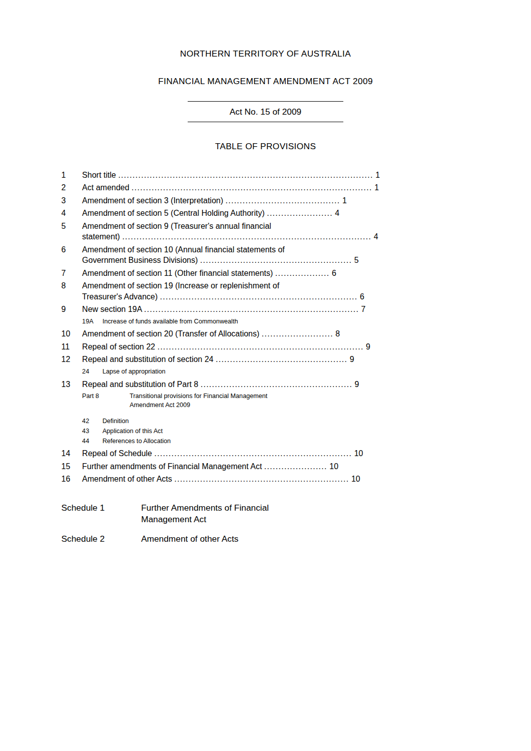NORTHERN TERRITORY OF AUSTRALIA
FINANCIAL MANAGEMENT AMENDMENT ACT 2009
Act No. 15 of 2009
TABLE OF PROVISIONS
| 1 | Short title ......................................................................................... 1 |
| 2 | Act amended .................................................................................... 1 |
| 3 | Amendment of section 3 (Interpretation) ........................................ 1 |
| 4 | Amendment of section 5 (Central Holding Authority) ....................... 4 |
| 5 | Amendment of section 9 (Treasurer's annual financial statement) ....................................................................................... 4 |
| 6 | Amendment of section 10 (Annual financial statements of Government Business Divisions) ..................................................... 5 |
| 7 | Amendment of section 11 (Other financial statements) ................... 6 |
| 8 | Amendment of section 19 (Increase or replenishment of Treasurer's Advance) ..................................................................... 6 |
| 9 | New section 19A ........................................................................... 7 |
| | / 19A / Increase of funds available from Commonwealth / |
| 10 | Amendment of section 20 (Transfer of Allocations) ......................... 8 |
| 11 | Repeal of section 22 ........................................................................ 9 |
| 12 | Repeal and substitution of section 24 .............................................. 9 |
| | / 24 / Lapse of appropriation / |
| 13 | Repeal and substitution of Part 8 ..................................................... 9 |
| | / Part 8 / Transitional provisions for Financial Management Amendment Act 2009 / |
| | / 42 / Definition / / 43 / Application of this Act / / 44 / References to Allocation / |
| 14 | Repeal of Schedule ..................................................................... 10 |
| 15 | Further amendments of Financial Management Act ...................... 10 |
| 16 | Amendment of other Acts ............................................................. 10 |
| Schedule 1 | Further Amendments of Financial Management Act |
| Schedule 2 | Amendment of other Acts |